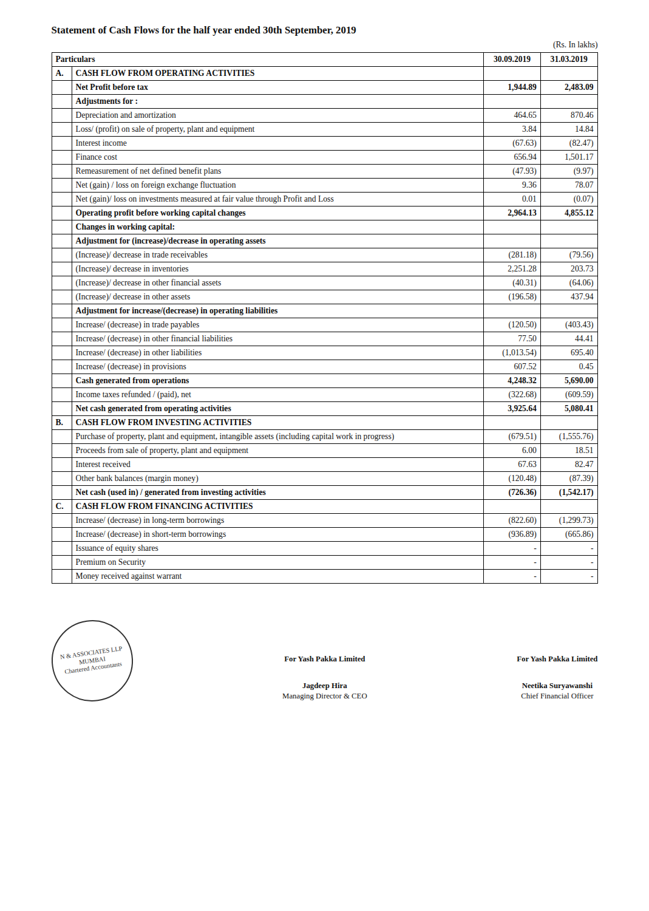Statement of Cash Flows for the half year ended 30th September, 2019
(Rs. In lakhs)
| Particulars | 30.09.2019 | 31.03.2019 |
| --- | --- | --- |
| A. | CASH FLOW FROM OPERATING ACTIVITIES | | |
| | Net Profit before tax | 1,944.89 | 2,483.09 |
| | Adjustments for : | | |
| | Depreciation and amortization | 464.65 | 870.46 |
| | Loss/ (profit) on sale of property, plant and equipment | 3.84 | 14.84 |
| | Interest income | (67.63) | (82.47) |
| | Finance cost | 656.94 | 1,501.17 |
| | Remeasurement of net defined benefit plans | (47.93) | (9.97) |
| | Net (gain) / loss on foreign exchange fluctuation | 9.36 | 78.07 |
| | Net (gain)/ loss on investments measured at fair value through Profit and Loss | 0.01 | (0.07) |
| | Operating profit before working capital changes | 2,964.13 | 4,855.12 |
| | Changes in working capital: | | |
| | Adjustment for (increase)/decrease in operating assets | | |
| | (Increase)/ decrease in trade receivables | (281.18) | (79.56) |
| | (Increase)/ decrease in inventories | 2,251.28 | 203.73 |
| | (Increase)/ decrease in other financial assets | (40.31) | (64.06) |
| | (Increase)/ decrease in other assets | (196.58) | 437.94 |
| | Adjustment for increase/(decrease) in operating liabilities | | |
| | Increase/ (decrease) in trade payables | (120.50) | (403.43) |
| | Increase/ (decrease) in other financial liabilities | 77.50 | 44.41 |
| | Increase/ (decrease) in other liabilities | (1,013.54) | 695.40 |
| | Increase/ (decrease) in provisions | 607.52 | 0.45 |
| | Cash generated from operations | 4,248.32 | 5,690.00 |
| | Income taxes refunded / (paid), net | (322.68) | (609.59) |
| | Net cash generated from operating activities | 3,925.64 | 5,080.41 |
| B. | CASH FLOW FROM INVESTING ACTIVITIES | | |
| | Purchase of property, plant and equipment, intangible assets (including capital work in progress) | (679.51) | (1,555.76) |
| | Proceeds from sale of property, plant and equipment | 6.00 | 18.51 |
| | Interest received | 67.63 | 82.47 |
| | Other bank balances (margin money) | (120.48) | (87.39) |
| | Net cash (used in) / generated from investing activities | (726.36) | (1,542.17) |
| C. | CASH FLOW FROM FINANCING ACTIVITIES | | |
| | Increase/ (decrease) in long-term borrowings | (822.60) | (1,299.73) |
| | Increase/ (decrease) in short-term borrowings | (936.89) | (665.86) |
| | Issuance of equity shares | - | - |
| | Premium on Security | - | - |
| | Money received against warrant | - | - |
N & ASSOCIATES LLP
MUMBAI
Chartered Accountants
For Yash Pakka Limited
Jagdeep Hira
Managing Director & CEO
For Yash Pakka Limited
Neetika Suryawanshi
Chief Financial Officer